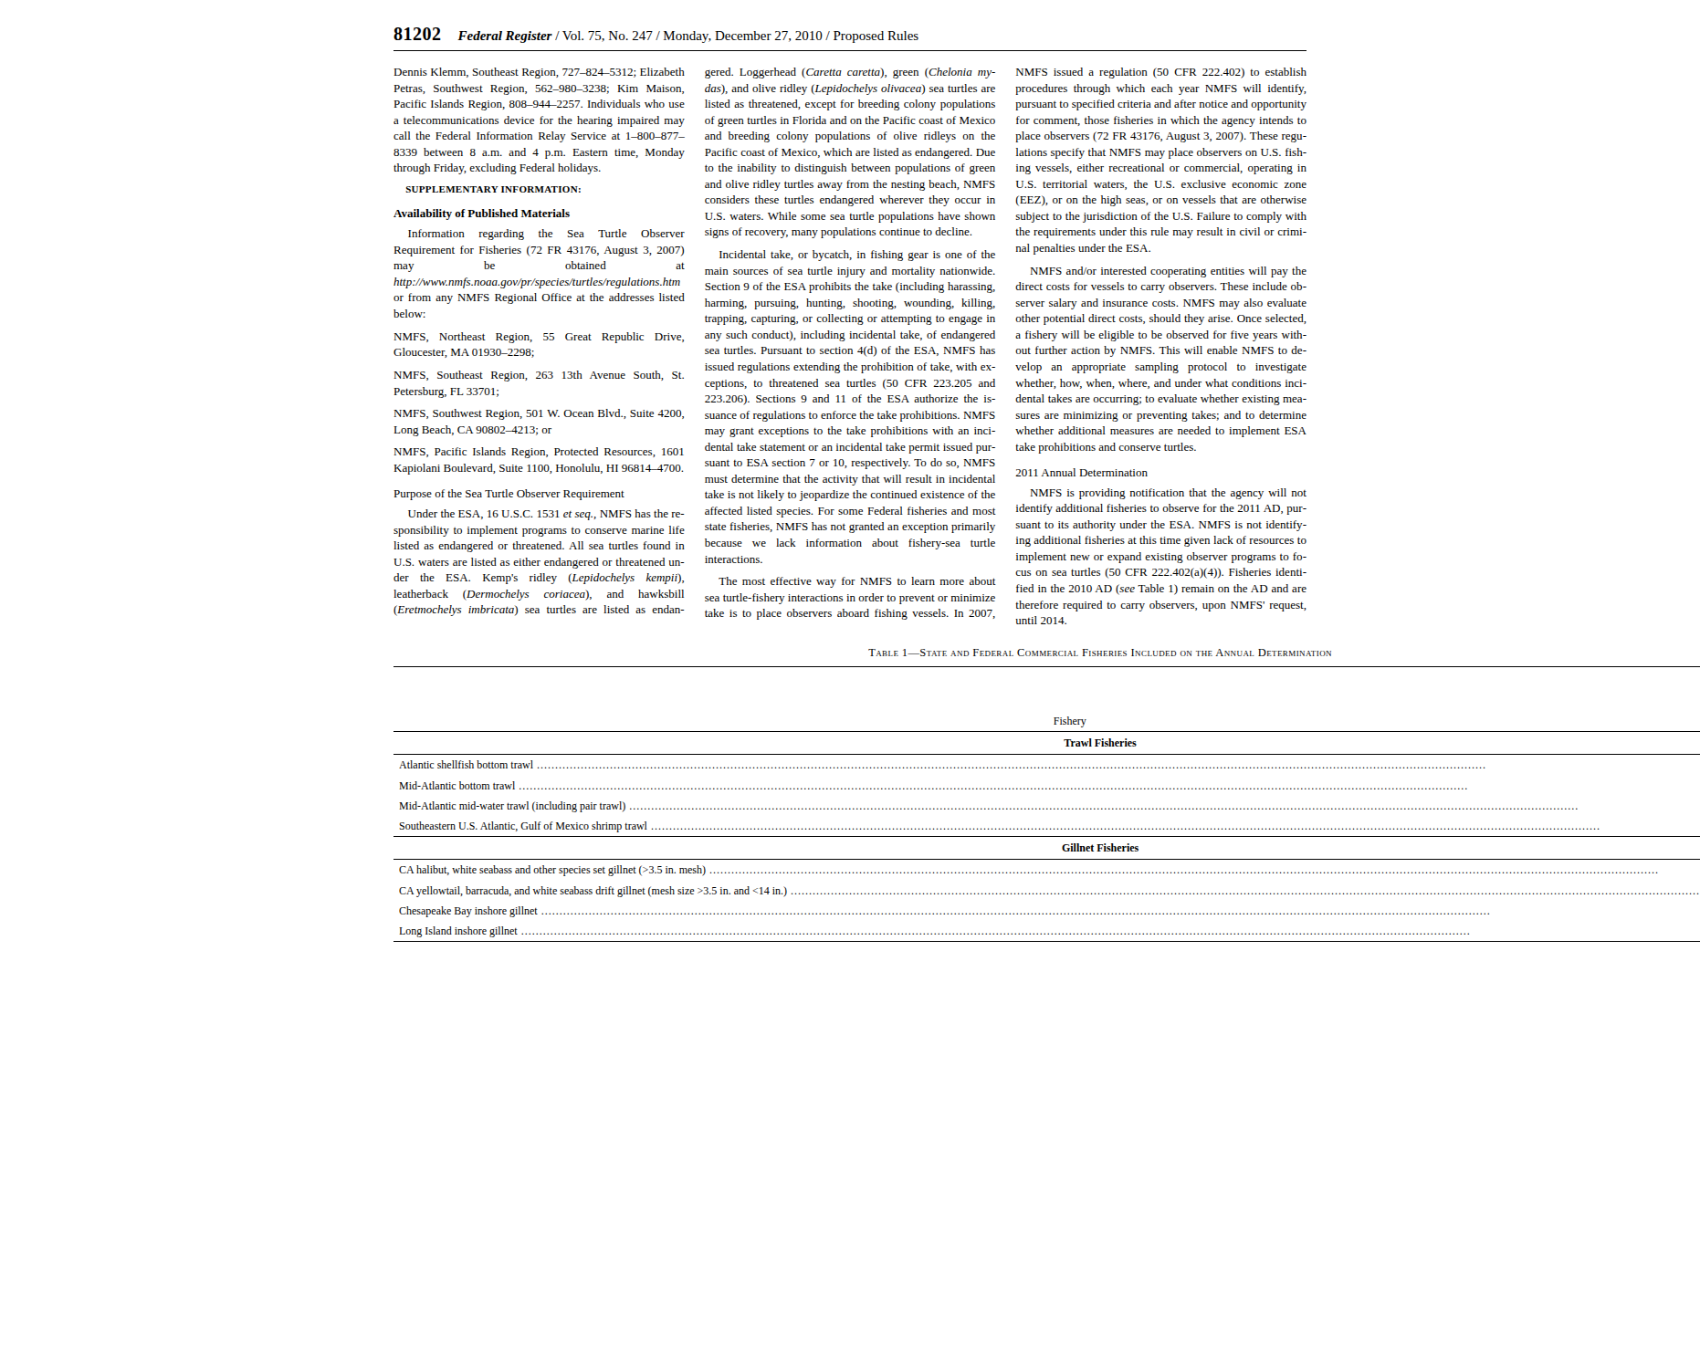81202
Federal Register / Vol. 75, No. 247 / Monday, December 27, 2010 / Proposed Rules
Dennis Klemm, Southeast Region, 727–824–5312; Elizabeth Petras, Southwest Region, 562–980–3238; Kim Maison, Pacific Islands Region, 808–944–2257. Individuals who use a telecommunications device for the hearing impaired may call the Federal Information Relay Service at 1–800–877–8339 between 8 a.m. and 4 p.m. Eastern time, Monday through Friday, excluding Federal holidays.
SUPPLEMENTARY INFORMATION:
Availability of Published Materials
Information regarding the Sea Turtle Observer Requirement for Fisheries (72 FR 43176, August 3, 2007) may be obtained at http://www.nmfs.noaa.gov/pr/species/turtles/regulations.htm or from any NMFS Regional Office at the addresses listed below:
NMFS, Northeast Region, 55 Great Republic Drive, Gloucester, MA 01930–2298;
NMFS, Southeast Region, 263 13th Avenue South, St. Petersburg, FL 33701;
NMFS, Southwest Region, 501 W. Ocean Blvd., Suite 4200, Long Beach, CA 90802–4213; or
NMFS, Pacific Islands Region, Protected Resources, 1601 Kapiolani Boulevard, Suite 1100, Honolulu, HI 96814–4700.
Purpose of the Sea Turtle Observer Requirement
Under the ESA, 16 U.S.C. 1531 et seq., NMFS has the responsibility to implement programs to conserve marine life listed as endangered or threatened. All sea turtles found in U.S. waters are listed as either endangered or threatened under the ESA. Kemp's ridley (Lepidochelys kempii), leatherback (Dermochelys coriacea), and hawksbill (Eretmochelys imbricata) sea turtles are listed as endangered. Loggerhead (Caretta caretta), green (Chelonia mydas), and olive ridley (Lepidochelys olivacea) sea turtles are listed as threatened, except for breeding colony populations of green turtles in Florida and on the Pacific coast of Mexico and breeding colony populations of olive ridleys on the Pacific coast of Mexico, which are listed as endangered. Due to the inability to distinguish between populations of green and olive ridley turtles away from the nesting beach, NMFS considers these turtles endangered wherever they occur in U.S. waters. While some sea turtle populations have shown signs of recovery, many populations continue to decline.
Incidental take, or bycatch, in fishing gear is one of the main sources of sea turtle injury and mortality nationwide. Section 9 of the ESA prohibits the take (including harassing, harming, pursuing, hunting, shooting, wounding, killing, trapping, capturing, or collecting or attempting to engage in any such conduct), including incidental take, of endangered sea turtles. Pursuant to section 4(d) of the ESA, NMFS has issued regulations extending the prohibition of take, with exceptions, to threatened sea turtles (50 CFR 223.205 and 223.206). Sections 9 and 11 of the ESA authorize the issuance of regulations to enforce the take prohibitions. NMFS may grant exceptions to the take prohibitions with an incidental take statement or an incidental take permit issued pursuant to ESA section 7 or 10, respectively. To do so, NMFS must determine that the activity that will result in incidental take is not likely to jeopardize the continued existence of the affected listed species. For some Federal fisheries and most state fisheries, NMFS has not granted an exception primarily because we lack information about fishery-sea turtle interactions.
The most effective way for NMFS to learn more about sea turtle-fishery interactions in order to prevent or minimize take is to place observers aboard fishing vessels. In 2007, NMFS issued a regulation (50 CFR 222.402) to establish procedures through which each year NMFS will identify, pursuant to specified criteria and after notice and opportunity for comment, those fisheries in which the agency intends to place observers (72 FR 43176, August 3, 2007). These regulations specify that NMFS may place observers on U.S. fishing vessels, either recreational or commercial, operating in U.S. territorial waters, the U.S. exclusive economic zone (EEZ), or on the high seas, or on vessels that are otherwise subject to the jurisdiction of the U.S. Failure to comply with the requirements under this rule may result in civil or criminal penalties under the ESA.
NMFS and/or interested cooperating entities will pay the direct costs for vessels to carry observers. These include observer salary and insurance costs. NMFS may also evaluate other potential direct costs, should they arise. Once selected, a fishery will be eligible to be observed for five years without further action by NMFS. This will enable NMFS to develop an appropriate sampling protocol to investigate whether, how, when, where, and under what conditions incidental takes are occurring; to evaluate whether existing measures are minimizing or preventing takes; and to determine whether additional measures are needed to implement ESA take prohibitions and conserve turtles.
2011 Annual Determination
NMFS is providing notification that the agency will not identify additional fisheries to observe for the 2011 AD, pursuant to its authority under the ESA. NMFS is not identifying additional fisheries at this time given lack of resources to implement new or expand existing observer programs to focus on sea turtles (50 CFR 222.402(a)(4)). Fisheries identified in the 2010 AD (see Table 1) remain on the AD and are therefore required to carry observers, upon NMFS' request, until 2014.
Table 1—State and Federal Commercial Fisheries Included on the Annual Determination
| Fishery | Years eligible to carry observers |
| --- | --- |
| Trawl Fisheries |
| Atlantic shellfish bottom trawl | 2010–2014 |
| Mid-Atlantic bottom trawl | 2010–2014 |
| Mid-Atlantic mid-water trawl (including pair trawl) | 2010–2014 |
| Southeastern U.S. Atlantic, Gulf of Mexico shrimp trawl | 2010–2014 |
| Gillnet Fisheries |
| CA halibut, white seabass and other species set gillnet (>3.5 in. mesh) | 2010–2014 |
| CA yellowtail, barracuda, and white seabass drift gillnet (mesh size >3.5 in. and <14 in.) | 2010–2014 |
| Chesapeake Bay inshore gillnet | 2010–2014 |
| Long Island inshore gillnet | 2010–2014 |